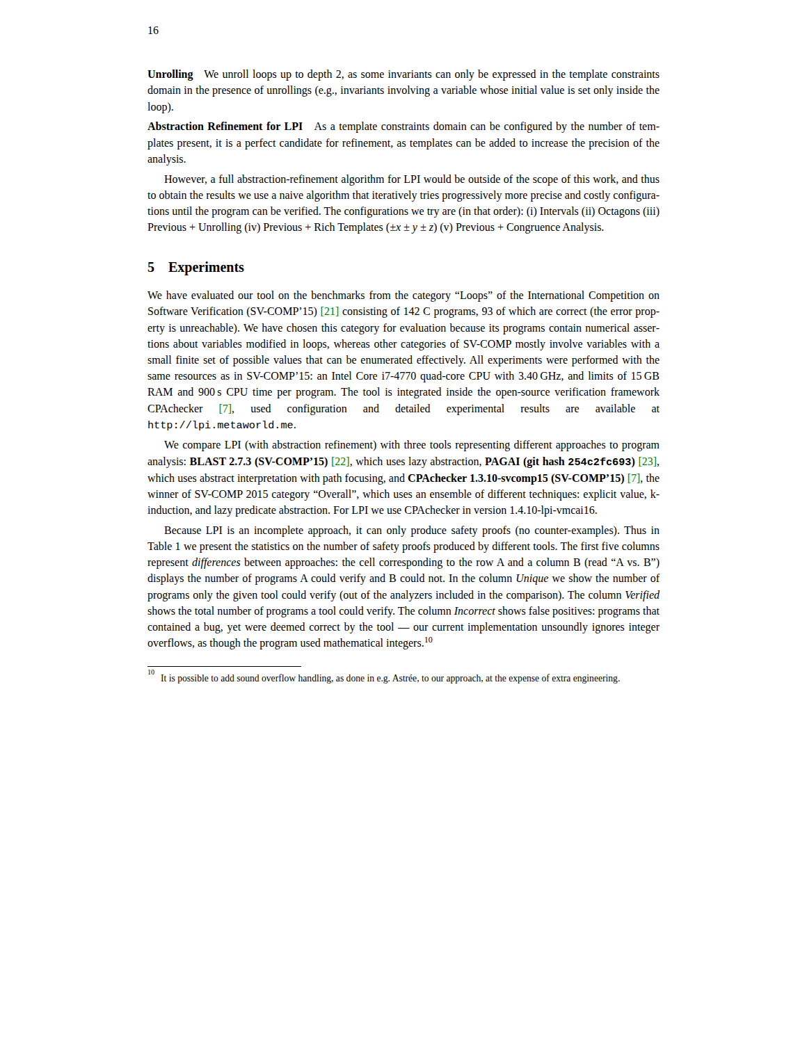16
Unrolling We unroll loops up to depth 2, as some invariants can only be expressed in the template constraints domain in the presence of unrollings (e.g., invariants involving a variable whose initial value is set only inside the loop).
Abstraction Refinement for LPI As a template constraints domain can be configured by the number of templates present, it is a perfect candidate for refinement, as templates can be added to increase the precision of the analysis.
However, a full abstraction-refinement algorithm for LPI would be outside of the scope of this work, and thus to obtain the results we use a naive algorithm that iteratively tries progressively more precise and costly configurations until the program can be verified. The configurations we try are (in that order): (i) Intervals (ii) Octagons (iii) Previous + Unrolling (iv) Previous + Rich Templates (±x ± y ± z) (v) Previous + Congruence Analysis.
5 Experiments
We have evaluated our tool on the benchmarks from the category “Loops” of the International Competition on Software Verification (SV-COMP’15) [21] consisting of 142 C programs, 93 of which are correct (the error property is unreachable). We have chosen this category for evaluation because its programs contain numerical assertions about variables modified in loops, whereas other categories of SV-COMP mostly involve variables with a small finite set of possible values that can be enumerated effectively. All experiments were performed with the same resources as in SV-COMP’15: an Intel Core i7-4770 quad-core CPU with 3.40 GHz, and limits of 15 GB RAM and 900 s CPU time per program. The tool is integrated inside the open-source verification framework CPAchecker [7], used configuration and detailed experimental results are available at http://lpi.metaworld.me.
We compare LPI (with abstraction refinement) with three tools representing different approaches to program analysis: BLAST 2.7.3 (SV-COMP’15) [22], which uses lazy abstraction, PAGAI (git hash 254c2fc693) [23], which uses abstract interpretation with path focusing, and CPAchecker 1.3.10-svcomp15 (SV-COMP’15) [7], the winner of SV-COMP 2015 category “Overall”, which uses an ensemble of different techniques: explicit value, k-induction, and lazy predicate abstraction. For LPI we use CPAchecker in version 1.4.10-lpi-vmcai16.
Because LPI is an incomplete approach, it can only produce safety proofs (no counter-examples). Thus in Table 1 we present the statistics on the number of safety proofs produced by different tools. The first five columns represent differences between approaches: the cell corresponding to the row A and a column B (read “A vs. B”) displays the number of programs A could verify and B could not. In the column Unique we show the number of programs only the given tool could verify (out of the analyzers included in the comparison). The column Verified shows the total number of programs a tool could verify. The column Incorrect shows false positives: programs that contained a bug, yet were deemed correct by the tool — our current implementation unsoundly ignores integer overflows, as though the program used mathematical integers.10
10 It is possible to add sound overflow handling, as done in e.g. Astrée, to our approach, at the expense of extra engineering.